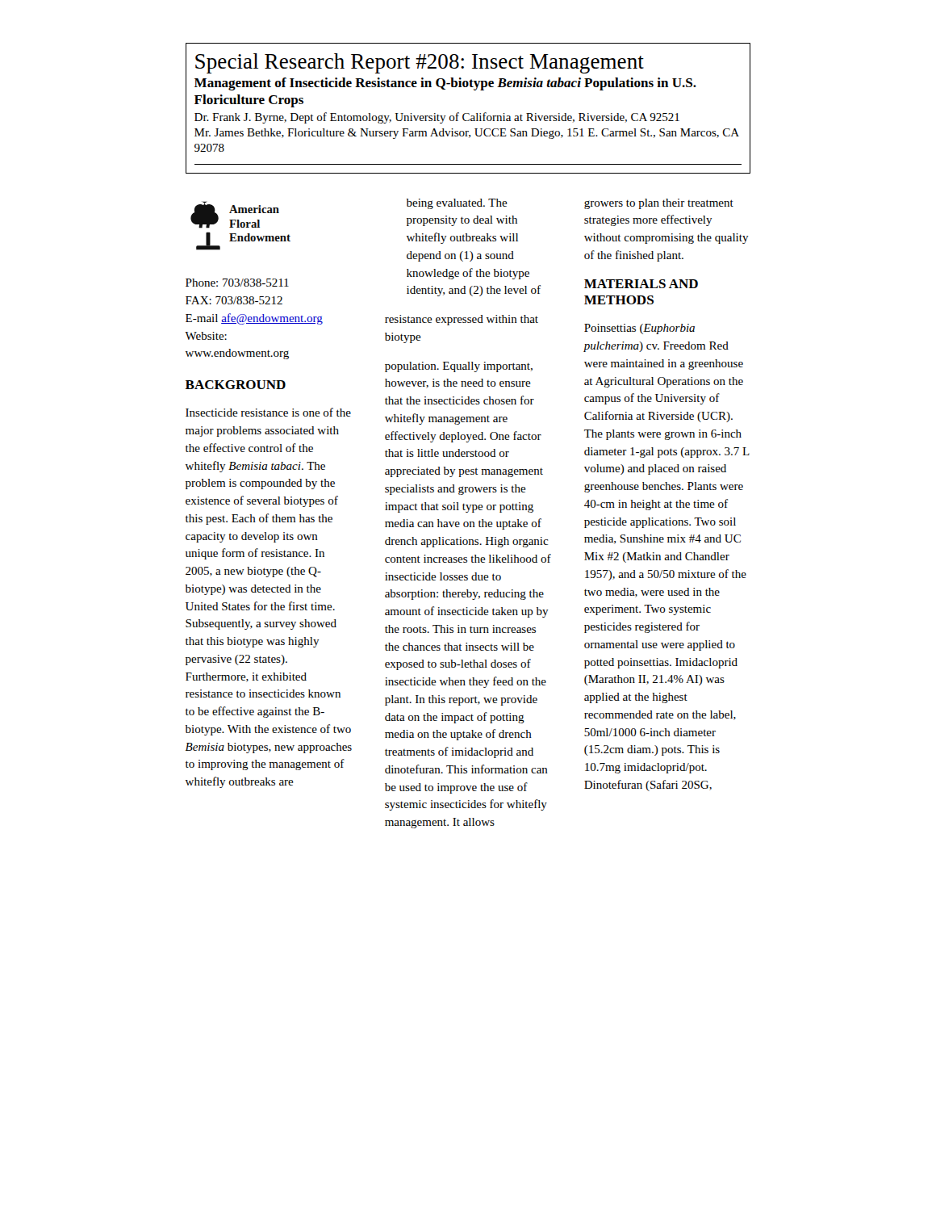Special Research Report #208: Insect Management
Management of Insecticide Resistance in Q-biotype Bemisia tabaci Populations in U.S. Floriculture Crops
Dr. Frank J. Byrne, Dept of Entomology, University of California at Riverside, Riverside, CA 92521
Mr. James Bethke, Floriculture & Nursery Farm Advisor, UCCE San Diego, 151 E. Carmel St., San Marcos, CA 92078
Phone: 703/838-5211
FAX: 703/838-5212
E-mail afe@endowment.org
Website:
www.endowment.org
BACKGROUND
Insecticide resistance is one of the major problems associated with the effective control of the whitefly Bemisia tabaci. The problem is compounded by the existence of several biotypes of this pest. Each of them has the capacity to develop its own unique form of resistance. In 2005, a new biotype (the Q-biotype) was detected in the United States for the first time. Subsequently, a survey showed that this biotype was highly pervasive (22 states). Furthermore, it exhibited resistance to insecticides known to be effective against the B-biotype. With the existence of two Bemisia biotypes, new approaches to improving the management of whitefly outbreaks are
being evaluated. The propensity to deal with whitefly outbreaks will depend on (1) a sound knowledge of the biotype identity, and (2) the level of
resistance expressed within that biotype
population. Equally important, however, is the need to ensure that the insecticides chosen for whitefly management are effectively deployed. One factor that is little understood or appreciated by pest management specialists and growers is the impact that soil type or potting media can have on the uptake of drench applications. High organic content increases the likelihood of insecticide losses due to absorption: thereby, reducing the amount of insecticide taken up by the roots. This in turn increases the chances that insects will be exposed to sub-lethal doses of insecticide when they feed on the plant. In this report, we provide data on the impact of potting media on the uptake of drench treatments of imidacloprid and dinotefuran. This information can be used to improve the use of systemic insecticides for whitefly management. It allows
growers to plan their treatment strategies more effectively without compromising the quality of the finished plant.
MATERIALS AND METHODS
Poinsettias (Euphorbia pulcherima) cv. Freedom Red were maintained in a greenhouse at Agricultural Operations on the campus of the University of California at Riverside (UCR). The plants were grown in 6-inch diameter 1-gal pots (approx. 3.7 L volume) and placed on raised greenhouse benches. Plants were 40-cm in height at the time of pesticide applications. Two soil media, Sunshine mix #4 and UC Mix #2 (Matkin and Chandler 1957), and a 50/50 mixture of the two media, were used in the experiment. Two systemic pesticides registered for ornamental use were applied to potted poinsettias. Imidacloprid (Marathon II, 21.4% AI) was applied at the highest recommended rate on the label, 50ml/1000 6-inch diameter (15.2cm diam.) pots. This is 10.7mg imidacloprid/pot. Dinotefuran (Safari 20SG,